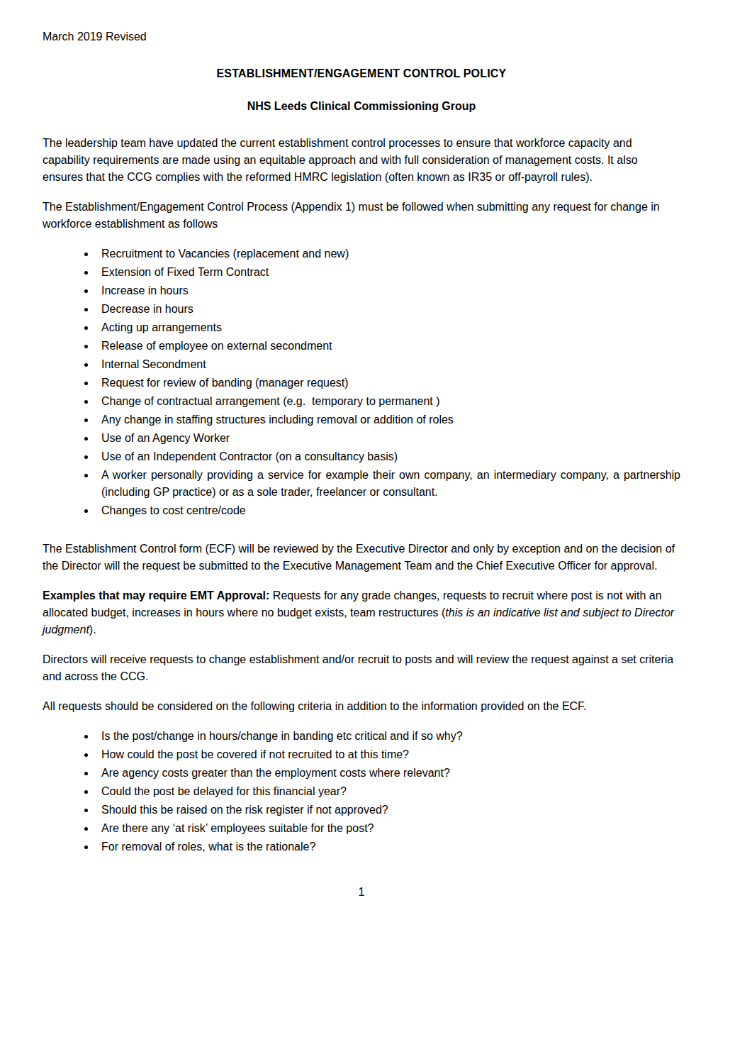March 2019 Revised
ESTABLISHMENT/ENGAGEMENT CONTROL POLICY
NHS Leeds Clinical Commissioning Group
The leadership team have updated the current establishment control processes to ensure that workforce capacity and capability requirements are made using an equitable approach and with full consideration of management costs. It also ensures that the CCG complies with the reformed HMRC legislation (often known as IR35 or off-payroll rules).
The Establishment/Engagement Control Process (Appendix 1) must be followed when submitting any request for change in workforce establishment as follows
Recruitment to Vacancies (replacement and new)
Extension of Fixed Term Contract
Increase in hours
Decrease in hours
Acting up arrangements
Release of employee on external secondment
Internal Secondment
Request for review of banding (manager request)
Change of contractual arrangement (e.g. temporary to permanent )
Any change in staffing structures including removal or addition of roles
Use of an Agency Worker
Use of an Independent Contractor (on a consultancy basis)
A worker personally providing a service for example their own company, an intermediary company, a partnership (including GP practice) or as a sole trader, freelancer or consultant.
Changes to cost centre/code
The Establishment Control form (ECF) will be reviewed by the Executive Director and only by exception and on the decision of the Director will the request be submitted to the Executive Management Team and the Chief Executive Officer for approval.
Examples that may require EMT Approval: Requests for any grade changes, requests to recruit where post is not with an allocated budget, increases in hours where no budget exists, team restructures (this is an indicative list and subject to Director judgment).
Directors will receive requests to change establishment and/or recruit to posts and will review the request against a set criteria and across the CCG.
All requests should be considered on the following criteria in addition to the information provided on the ECF.
Is the post/change in hours/change in banding etc critical and if so why?
How could the post be covered if not recruited to at this time?
Are agency costs greater than the employment costs where relevant?
Could the post be delayed for this financial year?
Should this be raised on the risk register if not approved?
Are there any ‘at risk’ employees suitable for the post?
For removal of roles, what is the rationale?
1